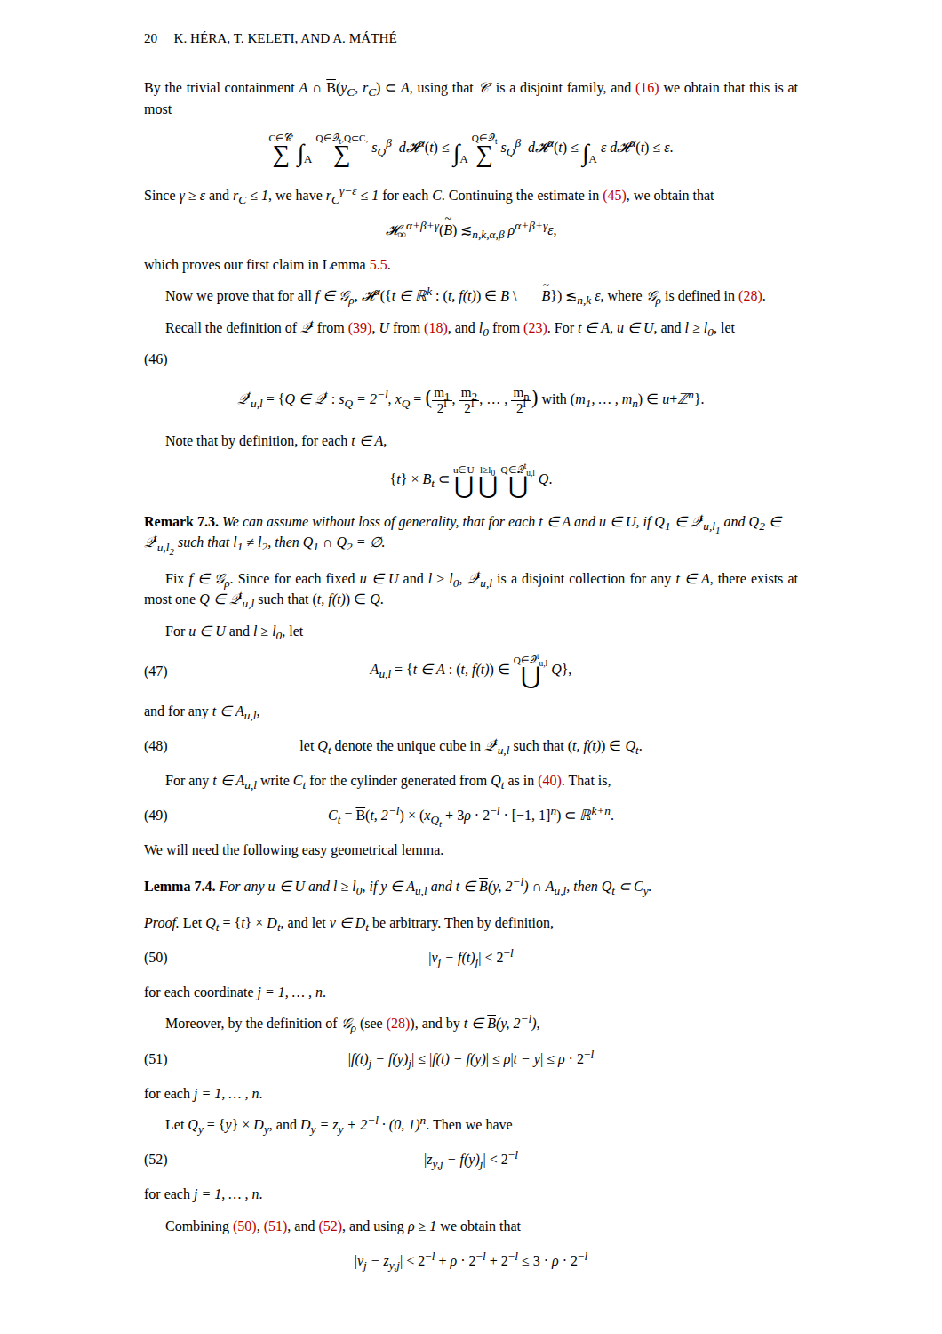20 K. HÉRA, T. KELETI, AND A. MÁTHÉ
By the trivial containment A ∩ B(yC, rC) ⊂ A, using that 𝒞′ is a disjoint family, and (16) we obtain that this is at most
C∈𝒞′∑ ∫A Q∈𝒬t,Q⊂C,∑ sQβ d𝓗α(t) ≤ ∫A Q∈𝒬t∑ sQβ d𝓗α(t) ≤ ∫A ε d𝓗α(t) ≤ ε.
Since γ ≥ ε and rC ≤ 1, we have rCγ−ε ≤ 1 for each C. Continuing the estimate in (45), we obtain that
𝓗∞α+β+γ(~B) ≲n,k,α,β ρα+β+γε,
which proves our first claim in Lemma 5.5.
Now we prove that for all f ∈ 𝒢ρ, 𝓗α({t ∈ ℝk : (t, f(t)) ∈ B \ ~B}) ≲n,k ε, where 𝒢ρ is defined in (28).
Recall the definition of 𝒬t from (39), U from (18), and l0 from (23). For t ∈ A, u ∈ U, and l ≥ l0, let
(46)
𝒬tu,l = {Q ∈ 𝒬t : sQ = 2−l, xQ = (m12l, m22l, … , mn 2l) with (m1, … , mn) ∈ u+ℤn}.
Note that by definition, for each t ∈ A,
{t} × Bt ⊂ u∈U⋃ l≥l0⋃ Q∈𝒬tu,l⋃ Q.
Remark 7.3. We can assume without loss of generality, that for each t ∈ A and u ∈ U, if Q1 ∈ 𝒬tu,l1 and Q2 ∈ 𝒬tu,l2 such that l1 ≠ l2, then Q1 ∩ Q2 = ∅.
Fix f ∈ 𝒢ρ. Since for each fixed u ∈ U and l ≥ l0, 𝒬tu,l is a disjoint collection for any t ∈ A, there exists at most one Q ∈ 𝒬tu,l such that (t, f(t)) ∈ Q.
For u ∈ U and l ≥ l0, let
(47) Au,l = {t ∈ A : (t, f(t)) ∈ Q∈𝒬tu,l⋃ Q},
and for any t ∈ Au,l,
(48) let Qt denote the unique cube in 𝒬tu,l such that (t, f(t)) ∈ Qt.
For any t ∈ Au,l write Ct for the cylinder generated from Qt as in (40). That is,
(49) Ct = B(t, 2−l) × (xQt + 3ρ · 2−l · [−1, 1]n) ⊂ ℝk+n.
We will need the following easy geometrical lemma.
Lemma 7.4. For any u ∈ U and l ≥ l0, if y ∈ Au,l and t ∈ B(y, 2−l) ∩ Au,l, then Qt ⊂ Cy.
Proof. Let Qt = {t} × Dt, and let v ∈ Dt be arbitrary. Then by definition,
(50) |vj − f(t)j| < 2−l
for each coordinate j = 1, … , n.
Moreover, by the definition of 𝒢ρ (see (28)), and by t ∈ B(y, 2−l),
(51) |f(t)j − f(y)j| ≤ |f(t) − f(y)| ≤ ρ|t − y| ≤ ρ · 2−l
for each j = 1, … , n.
Let Qy = {y} × Dy, and Dy = zy + 2−l · (0, 1)n. Then we have
(52) |zy,j − f(y)j| < 2−l
for each j = 1, … , n.
Combining (50), (51), and (52), and using ρ ≥ 1 we obtain that
|vj − zy,j| < 2−l + ρ · 2−l + 2−l ≤ 3 · ρ · 2−l